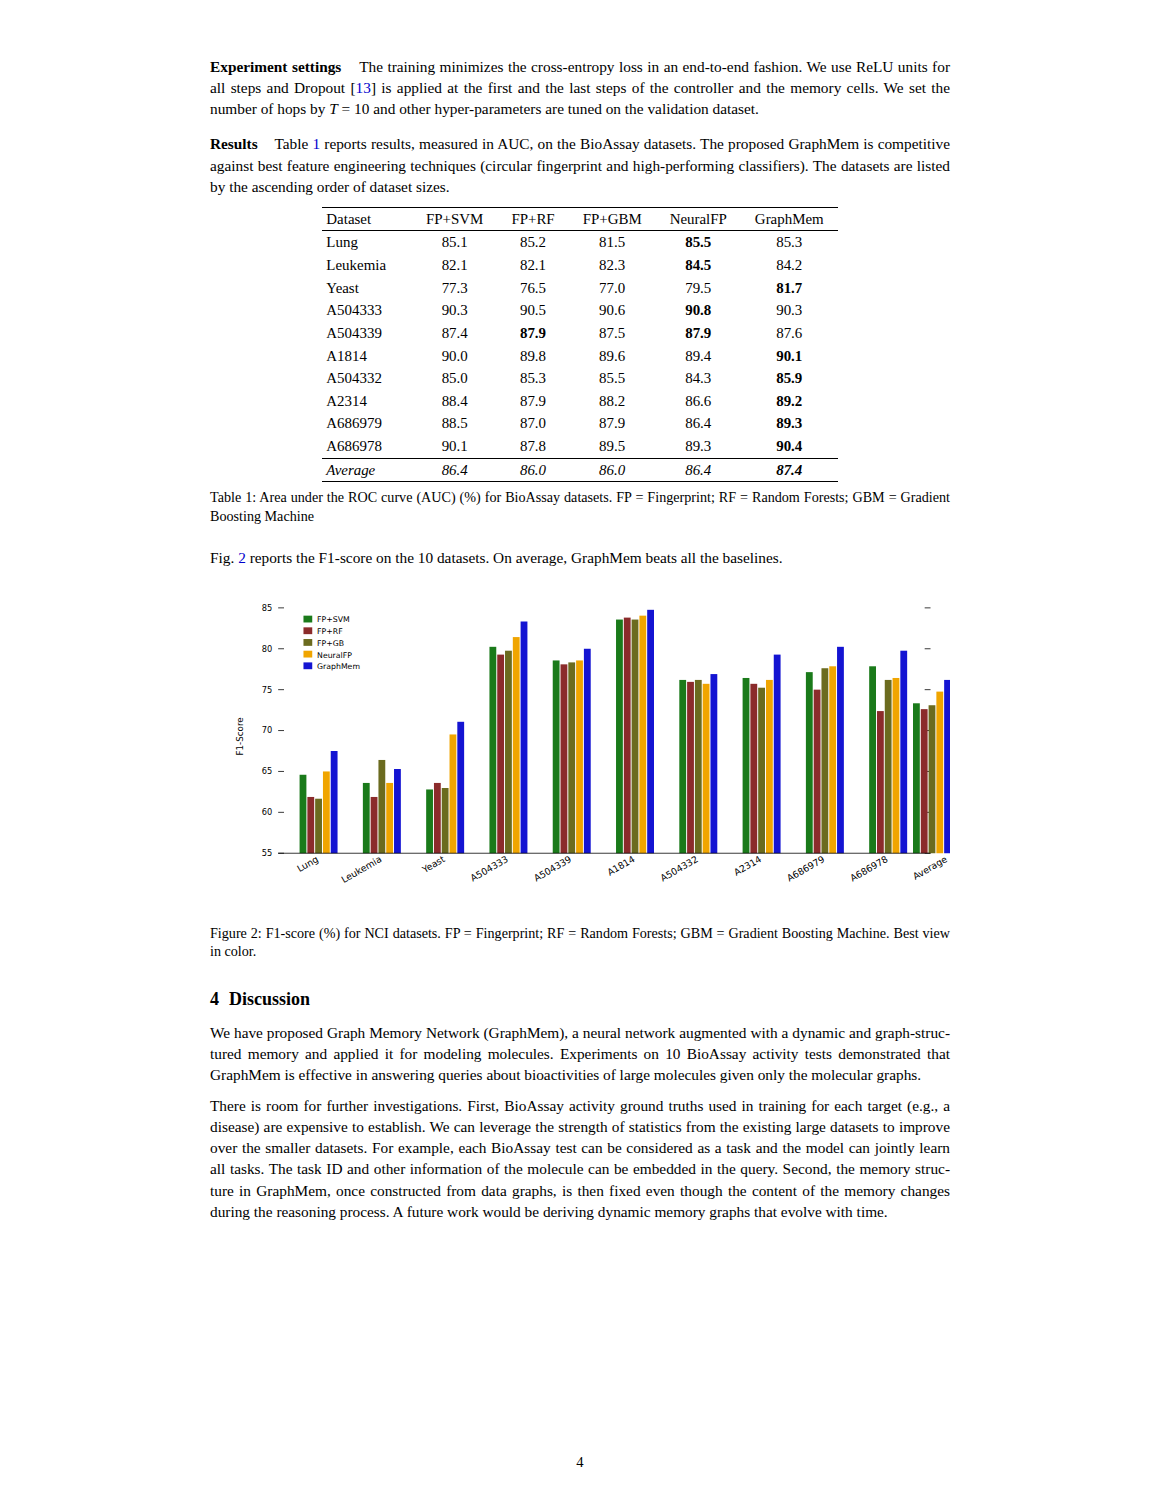Experiment settings The training minimizes the cross-entropy loss in an end-to-end fashion. We use ReLU units for all steps and Dropout [13] is applied at the first and the last steps of the controller and the memory cells. We set the number of hops by T = 10 and other hyper-parameters are tuned on the validation dataset.
Results Table 1 reports results, measured in AUC, on the BioAssay datasets. The proposed GraphMem is competitive against best feature engineering techniques (circular fingerprint and high-performing classifiers). The datasets are listed by the ascending order of dataset sizes.
| Dataset | FP+SVM | FP+RF | FP+GBM | NeuralFP | GraphMem |
| --- | --- | --- | --- | --- | --- |
| Lung | 85.1 | 85.2 | 81.5 | 85.5 | 85.3 |
| Leukemia | 82.1 | 82.1 | 82.3 | 84.5 | 84.2 |
| Yeast | 77.3 | 76.5 | 77.0 | 79.5 | 81.7 |
| A504333 | 90.3 | 90.5 | 90.6 | 90.8 | 90.3 |
| A504339 | 87.4 | 87.9 | 87.5 | 87.9 | 87.6 |
| A1814 | 90.0 | 89.8 | 89.6 | 89.4 | 90.1 |
| A504332 | 85.0 | 85.3 | 85.5 | 84.3 | 85.9 |
| A2314 | 88.4 | 87.9 | 88.2 | 86.6 | 89.2 |
| A686979 | 88.5 | 87.0 | 87.9 | 86.4 | 89.3 |
| A686978 | 90.1 | 87.8 | 89.5 | 89.3 | 90.4 |
| Average | 86.4 | 86.0 | 86.0 | 86.4 | 87.4 |
Table 1: Area under the ROC curve (AUC) (%) for BioAssay datasets. FP = Fingerprint; RF = Random Forests; GBM = Gradient Boosting Machine
Fig. 2 reports the F1-score on the 10 datasets. On average, GraphMem beats all the baselines.
55 60 65 70 75 80 85 F1-Score FP+SVM FP+RF FP+GB NeuralFP GraphMem Lung Leukemia Yeast A504333 A504339 A1814 A504332 A2314 A686979 A686978 Average
Figure 2: F1-score (%) for NCI datasets. FP = Fingerprint; RF = Random Forests; GBM = Gradient Boosting Machine. Best view in color.
4 Discussion
We have proposed Graph Memory Network (GraphMem), a neural network augmented with a dynamic and graph-structured memory and applied it for modeling molecules. Experiments on 10 BioAssay activity tests demonstrated that GraphMem is effective in answering queries about bioactivities of large molecules given only the molecular graphs.
There is room for further investigations. First, BioAssay activity ground truths used in training for each target (e.g., a disease) are expensive to establish. We can leverage the strength of statistics from the existing large datasets to improve over the smaller datasets. For example, each BioAssay test can be considered as a task and the model can jointly learn all tasks. The task ID and other information of the molecule can be embedded in the query. Second, the memory structure in GraphMem, once constructed from data graphs, is then fixed even though the content of the memory changes during the reasoning process. A future work would be deriving dynamic memory graphs that evolve with time.
4